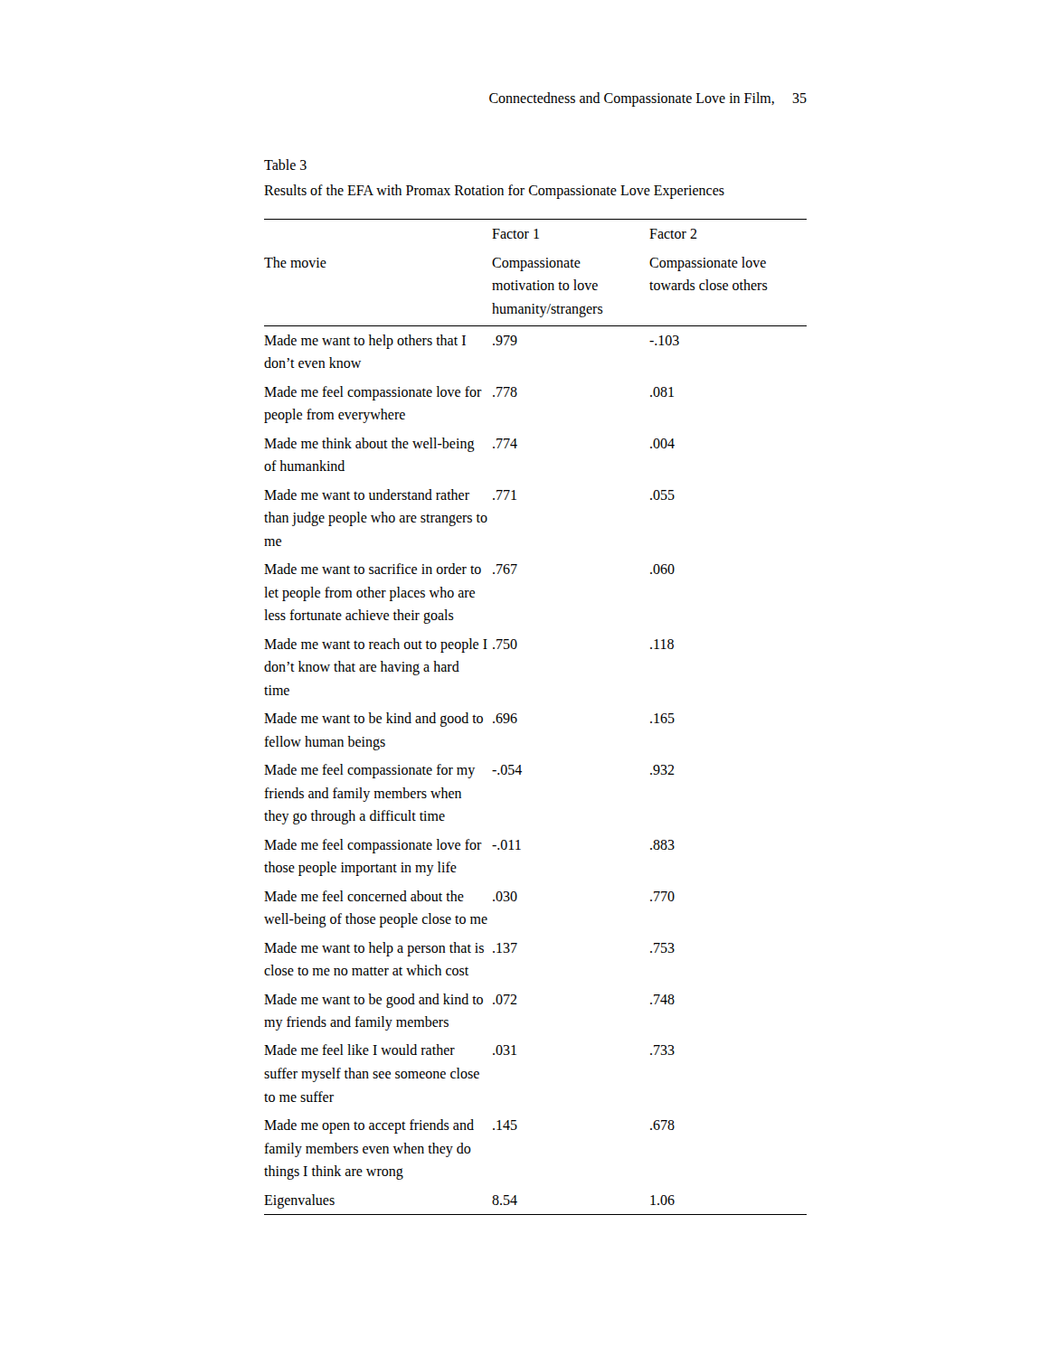Connectedness and Compassionate Love in Film, 35
Table 3
Results of the EFA with Promax Rotation for Compassionate Love Experiences
| | Factor 1 | Factor 2 |
| --- | --- | --- |
| The movie | Compassionate motivation to love humanity/strangers | Compassionate love towards close others |
| Made me want to help others that I don’t even know | .979 | -.103 |
| Made me feel compassionate love for people from everywhere | .778 | .081 |
| Made me think about the well-being of humankind | .774 | .004 |
| Made me want to understand rather than judge people who are strangers to me | .771 | .055 |
| Made me want to sacrifice in order to let people from other places who are less fortunate achieve their goals | .767 | .060 |
| Made me want to reach out to people I don’t know that are having a hard time | .750 | .118 |
| Made me want to be kind and good to fellow human beings | .696 | .165 |
| Made me feel compassionate for my friends and family members when they go through a difficult time | -.054 | .932 |
| Made me feel compassionate love for those people important in my life | -.011 | .883 |
| Made me feel concerned about the well-being of those people close to me | .030 | .770 |
| Made me want to help a person that is close to me no matter at which cost | .137 | .753 |
| Made me want to be good and kind to my friends and family members | .072 | .748 |
| Made me feel like I would rather suffer myself than see someone close to me suffer | .031 | .733 |
| Made me open to accept friends and family members even when they do things I think are wrong | .145 | .678 |
| Eigenvalues | 8.54 | 1.06 |